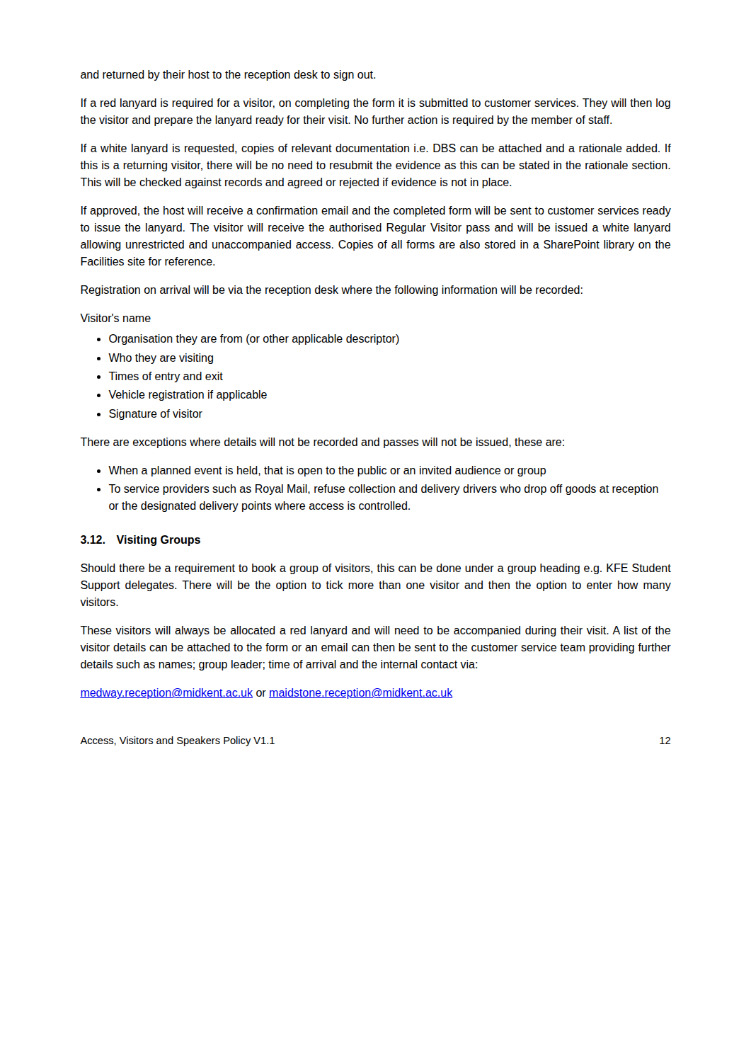and returned by their host to the reception desk to sign out.
If a red lanyard is required for a visitor, on completing the form it is submitted to customer services. They will then log the visitor and prepare the lanyard ready for their visit. No further action is required by the member of staff.
If a white lanyard is requested, copies of relevant documentation i.e. DBS can be attached and a rationale added. If this is a returning visitor, there will be no need to resubmit the evidence as this can be stated in the rationale section. This will be checked against records and agreed or rejected if evidence is not in place.
If approved, the host will receive a confirmation email and the completed form will be sent to customer services ready to issue the lanyard. The visitor will receive the authorised Regular Visitor pass and will be issued a white lanyard allowing unrestricted and unaccompanied access. Copies of all forms are also stored in a SharePoint library on the Facilities site for reference.
Registration on arrival will be via the reception desk where the following information will be recorded:
Visitor's name
Organisation they are from (or other applicable descriptor)
Who they are visiting
Times of entry and exit
Vehicle registration if applicable
Signature of visitor
There are exceptions where details will not be recorded and passes will not be issued, these are:
When a planned event is held, that is open to the public or an invited audience or group
To service providers such as Royal Mail, refuse collection and delivery drivers who drop off goods at reception or the designated delivery points where access is controlled.
3.12. Visiting Groups
Should there be a requirement to book a group of visitors, this can be done under a group heading e.g. KFE Student Support delegates. There will be the option to tick more than one visitor and then the option to enter how many visitors.
These visitors will always be allocated a red lanyard and will need to be accompanied during their visit. A list of the visitor details can be attached to the form or an email can then be sent to the customer service team providing further details such as names; group leader; time of arrival and the internal contact via:
medway.reception@midkent.ac.uk or maidstone.reception@midkent.ac.uk
Access, Visitors and Speakers Policy V1.1 12